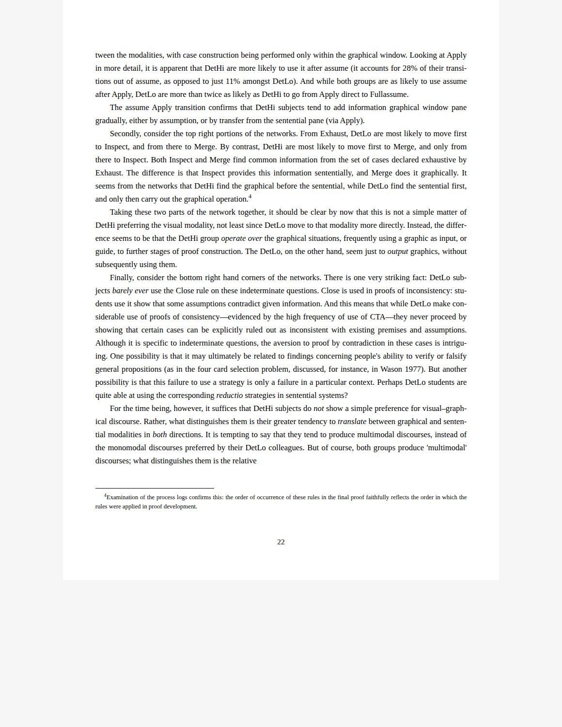tween the modalities, with case construction being performed only within the graphical window. Looking at Apply in more detail, it is apparent that DetHi are more likely to use it after assume (it accounts for 28% of their transitions out of assume, as opposed to just 11% amongst DetLo). And while both groups are as likely to use assume after Apply, DetLo are more than twice as likely as DetHi to go from Apply direct to Fullassume.
The assume Apply transition confirms that DetHi subjects tend to add information graphical window pane gradually, either by assumption, or by transfer from the sentential pane (via Apply).
Secondly, consider the top right portions of the networks. From Exhaust, DetLo are most likely to move first to Inspect, and from there to Merge. By contrast, DetHi are most likely to move first to Merge, and only from there to Inspect. Both Inspect and Merge find common information from the set of cases declared exhaustive by Exhaust. The difference is that Inspect provides this information sententially, and Merge does it graphically. It seems from the networks that DetHi find the graphical before the sentential, while DetLo find the sentential first, and only then carry out the graphical operation.4
Taking these two parts of the network together, it should be clear by now that this is not a simple matter of DetHi preferring the visual modality, not least since DetLo move to that modality more directly. Instead, the difference seems to be that the DetHi group operate over the graphical situations, frequently using a graphic as input, or guide, to further stages of proof construction. The DetLo, on the other hand, seem just to output graphics, without subsequently using them.
Finally, consider the bottom right hand corners of the networks. There is one very striking fact: DetLo subjects barely ever use the Close rule on these indeterminate questions. Close is used in proofs of inconsistency: students use it show that some assumptions contradict given information. And this means that while DetLo make considerable use of proofs of consistency—evidenced by the high frequency of use of CTA—they never proceed by showing that certain cases can be explicitly ruled out as inconsistent with existing premises and assumptions. Although it is specific to indeterminate questions, the aversion to proof by contradiction in these cases is intriguing. One possibility is that it may ultimately be related to findings concerning people's ability to verify or falsify general propositions (as in the four card selection problem, discussed, for instance, in Wason 1977). But another possibility is that this failure to use a strategy is only a failure in a particular context. Perhaps DetLo students are quite able at using the corresponding reductio strategies in sentential systems?
For the time being, however, it suffices that DetHi subjects do not show a simple preference for visual–graphical discourse. Rather, what distinguishes them is their greater tendency to translate between graphical and sentential modalities in both directions. It is tempting to say that they tend to produce multimodal discourses, instead of the monomodal discourses preferred by their DetLo colleagues. But of course, both groups produce 'multimodal' discourses; what distinguishes them is the relative
4Examination of the process logs confirms this: the order of occurrence of these rules in the final proof faithfully reflects the order in which the rules were applied in proof development.
22